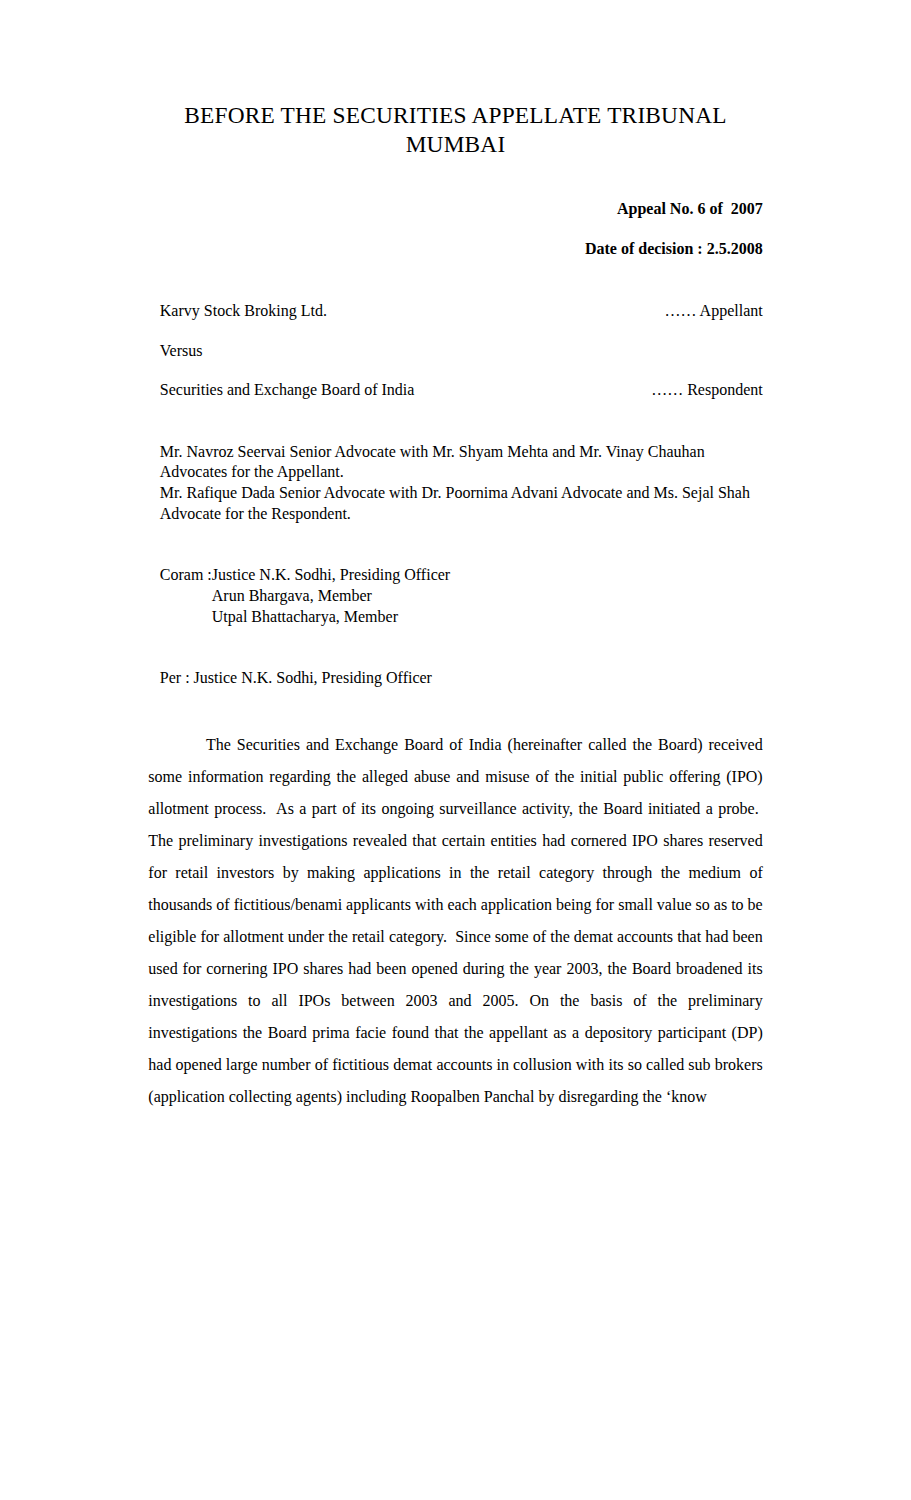BEFORE THE SECURITIES APPELLATE TRIBUNAL
MUMBAI
Appeal No. 6 of 2007
Date of decision : 2.5.2008
Karvy Stock Broking Ltd. …… Appellant
Versus
Securities and Exchange Board of India …… Respondent
Mr. Navroz Seervai Senior Advocate with Mr. Shyam Mehta and Mr. Vinay Chauhan Advocates for the Appellant.
Mr. Rafique Dada Senior Advocate with Dr. Poornima Advani Advocate and Ms. Sejal Shah Advocate for the Respondent.
| Coram : | Justice N.K. Sodhi, Presiding Officer Arun Bhargava, Member Utpal Bhattacharya, Member |
Per : Justice N.K. Sodhi, Presiding Officer
The Securities and Exchange Board of India (hereinafter called the Board) received some information regarding the alleged abuse and misuse of the initial public offering (IPO) allotment process. As a part of its ongoing surveillance activity, the Board initiated a probe. The preliminary investigations revealed that certain entities had cornered IPO shares reserved for retail investors by making applications in the retail category through the medium of thousands of fictitious/benami applicants with each application being for small value so as to be eligible for allotment under the retail category. Since some of the demat accounts that had been used for cornering IPO shares had been opened during the year 2003, the Board broadened its investigations to all IPOs between 2003 and 2005. On the basis of the preliminary investigations the Board prima facie found that the appellant as a depository participant (DP) had opened large number of fictitious demat accounts in collusion with its so called sub brokers (application collecting agents) including Roopalben Panchal by disregarding the ‘know